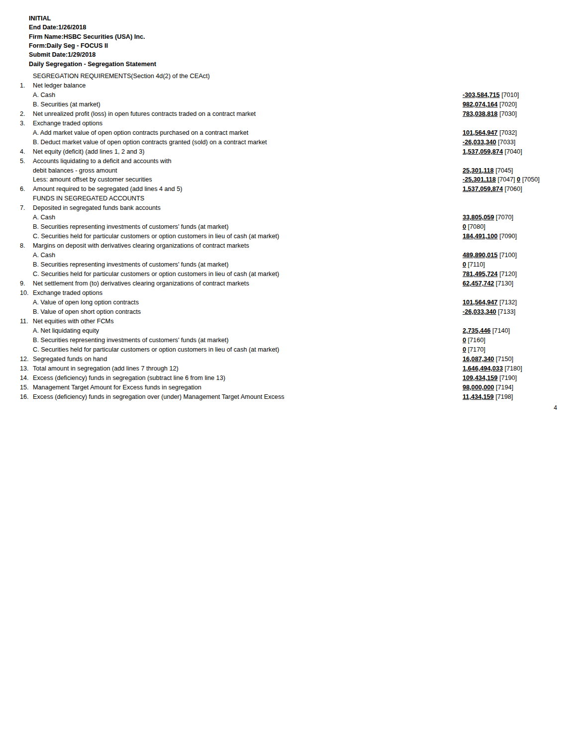INITIAL
End Date:1/26/2018
Firm Name:HSBC Securities (USA) Inc.
Form:Daily Seg - FOCUS II
Submit Date:1/29/2018
Daily Segregation - Segregation Statement
| | SEGREGATION REQUIREMENTS(Section 4d(2) of the CEAct) | |
| 1. | Net ledger balance | |
| | A. Cash | -303,584,715 [7010] |
| | B. Securities (at market) | 982,074,164 [7020] |
| 2. | Net unrealized profit (loss) in open futures contracts traded on a contract market | 783,038,818 [7030] |
| 3. | Exchange traded options | |
| | A. Add market value of open option contracts purchased on a contract market | 101,564,947 [7032] |
| | B. Deduct market value of open option contracts granted (sold) on a contract market | -26,033,340 [7033] |
| 4. | Net equity (deficit) (add lines 1, 2 and 3) | 1,537,059,874 [7040] |
| 5. | Accounts liquidating to a deficit and accounts with | |
| | debit balances - gross amount | 25,301,118 [7045] |
| | Less: amount offset by customer securities | -25,301,118 [7047] 0 [7050] |
| 6. | Amount required to be segregated (add lines 4 and 5) | 1,537,059,874 [7060] |
| | FUNDS IN SEGREGATED ACCOUNTS | |
| 7. | Deposited in segregated funds bank accounts | |
| | A. Cash | 33,805,059 [7070] |
| | B. Securities representing investments of customers' funds (at market) | 0 [7080] |
| | C. Securities held for particular customers or option customers in lieu of cash (at market) | 184,491,100 [7090] |
| 8. | Margins on deposit with derivatives clearing organizations of contract markets | |
| | A. Cash | 489,890,015 [7100] |
| | B. Securities representing investments of customers' funds (at market) | 0 [7110] |
| | C. Securities held for particular customers or option customers in lieu of cash (at market) | 781,495,724 [7120] |
| 9. | Net settlement from (to) derivatives clearing organizations of contract markets | 62,457,742 [7130] |
| 10. | Exchange traded options | |
| | A. Value of open long option contracts | 101,564,947 [7132] |
| | B. Value of open short option contracts | -26,033,340 [7133] |
| 11. | Net equities with other FCMs | |
| | A. Net liquidating equity | 2,735,446 [7140] |
| | B. Securities representing investments of customers' funds (at market) | 0 [7160] |
| | C. Securities held for particular customers or option customers in lieu of cash (at market) | 0 [7170] |
| 12. | Segregated funds on hand | 16,087,340 [7150] |
| 13. | Total amount in segregation (add lines 7 through 12) | 1,646,494,033 [7180] |
| 14. | Excess (deficiency) funds in segregation (subtract line 6 from line 13) | 109,434,159 [7190] |
| 15. | Management Target Amount for Excess funds in segregation | 98,000,000 [7194] |
| 16. | Excess (deficiency) funds in segregation over (under) Management Target Amount Excess | 11,434,159 [7198] |
4